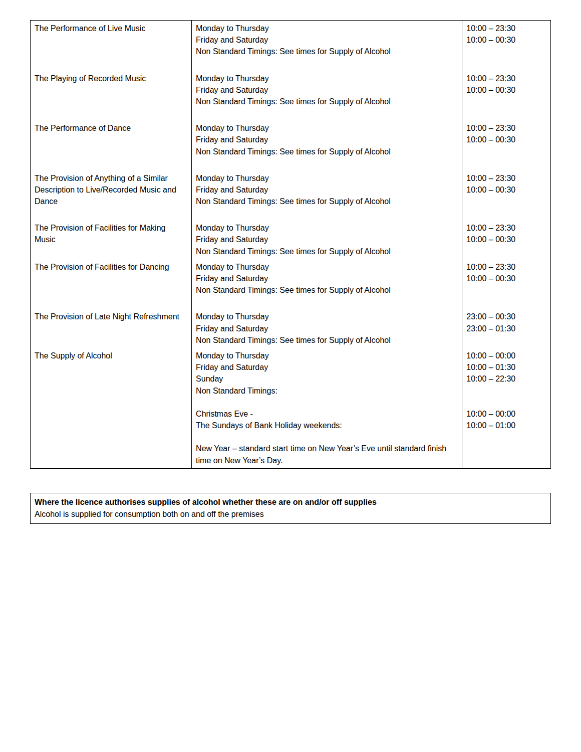| The Performance of Live Music | Monday to Thursday Friday and Saturday Non Standard Timings: See times for Supply of Alcohol | 10:00 – 23:30 10:00 – 00:30 |
| The Playing of Recorded Music | Monday to Thursday Friday and Saturday Non Standard Timings: See times for Supply of Alcohol | 10:00 – 23:30 10:00 – 00:30 |
| The Performance of Dance | Monday to Thursday Friday and Saturday Non Standard Timings: See times for Supply of Alcohol | 10:00 – 23:30 10:00 – 00:30 |
| The Provision of Anything of a Similar Description to Live/Recorded Music and Dance | Monday to Thursday Friday and Saturday Non Standard Timings: See times for Supply of Alcohol | 10:00 – 23:30 10:00 – 00:30 |
| The Provision of Facilities for Making Music | Monday to Thursday Friday and Saturday Non Standard Timings: See times for Supply of Alcohol | 10:00 – 23:30 10:00 – 00:30 |
| The Provision of Facilities for Dancing | Monday to Thursday Friday and Saturday Non Standard Timings: See times for Supply of Alcohol | 10:00 – 23:30 10:00 – 00:30 |
| The Provision of Late Night Refreshment | Monday to Thursday Friday and Saturday Non Standard Timings: See times for Supply of Alcohol | 23:00 – 00:30 23:00 – 01:30 |
| The Supply of Alcohol | Monday to Thursday Friday and Saturday Sunday Non Standard Timings: Christmas Eve - The Sundays of Bank Holiday weekends: New Year – standard start time on New Year’s Eve until standard finish time on New Year’s Day. | 10:00 – 00:00 10:00 – 01:30 10:00 – 22:30 10:00 – 00:00 10:00 – 01:00 |
Where the licence authorises supplies of alcohol whether these are on and/or off supplies
Alcohol is supplied for consumption both on and off the premises